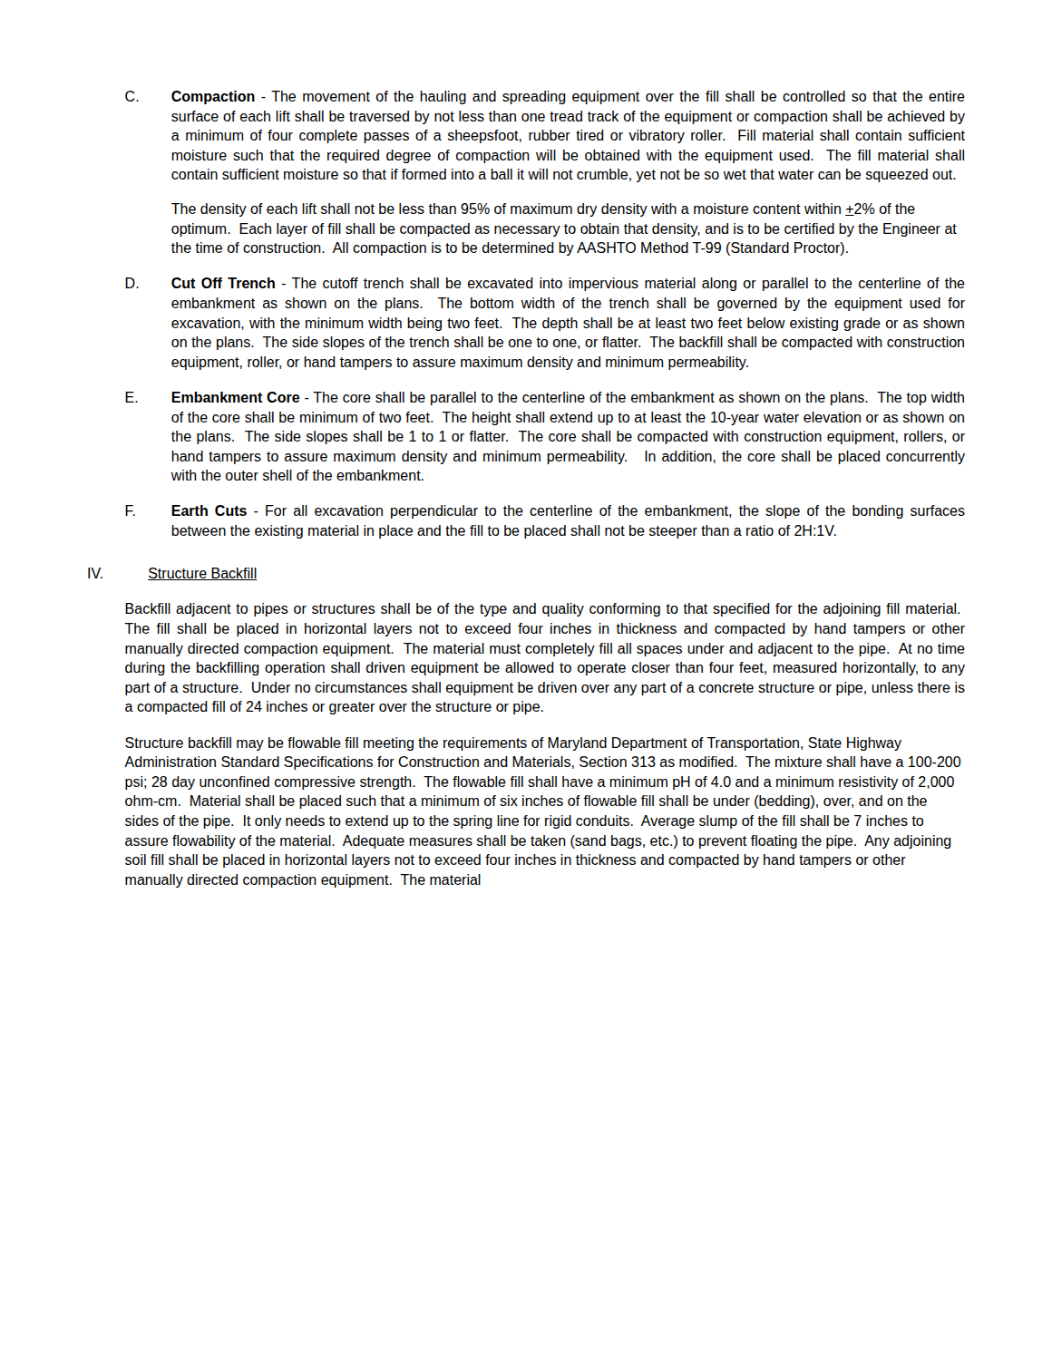C.
Compaction - The movement of the hauling and spreading equipment over the fill shall be controlled so that the entire surface of each lift shall be traversed by not less than one tread track of the equipment or compaction shall be achieved by a minimum of four complete passes of a sheepsfoot, rubber tired or vibratory roller. Fill material shall contain sufficient moisture such that the required degree of compaction will be obtained with the equipment used. The fill material shall contain sufficient moisture so that if formed into a ball it will not crumble, yet not be so wet that water can be squeezed out.
The density of each lift shall not be less than 95% of maximum dry density with a moisture content within +2% of the optimum. Each layer of fill shall be compacted as necessary to obtain that density, and is to be certified by the Engineer at the time of construction. All compaction is to be determined by AASHTO Method T-99 (Standard Proctor).
D.
Cut Off Trench - The cutoff trench shall be excavated into impervious material along or parallel to the centerline of the embankment as shown on the plans. The bottom width of the trench shall be governed by the equipment used for excavation, with the minimum width being two feet. The depth shall be at least two feet below existing grade or as shown on the plans. The side slopes of the trench shall be one to one, or flatter. The backfill shall be compacted with construction equipment, roller, or hand tampers to assure maximum density and minimum permeability.
E.
Embankment Core - The core shall be parallel to the centerline of the embankment as shown on the plans. The top width of the core shall be minimum of two feet. The height shall extend up to at least the 10-year water elevation or as shown on the plans. The side slopes shall be 1 to 1 or flatter. The core shall be compacted with construction equipment, rollers, or hand tampers to assure maximum density and minimum permeability. In addition, the core shall be placed concurrently with the outer shell of the embankment.
F.
Earth Cuts - For all excavation perpendicular to the centerline of the embankment, the slope of the bonding surfaces between the existing material in place and the fill to be placed shall not be steeper than a ratio of 2H:1V.
IV.
Structure Backfill
Backfill adjacent to pipes or structures shall be of the type and quality conforming to that specified for the adjoining fill material. The fill shall be placed in horizontal layers not to exceed four inches in thickness and compacted by hand tampers or other manually directed compaction equipment. The material must completely fill all spaces under and adjacent to the pipe. At no time during the backfilling operation shall driven equipment be allowed to operate closer than four feet, measured horizontally, to any part of a structure. Under no circumstances shall equipment be driven over any part of a concrete structure or pipe, unless there is a compacted fill of 24 inches or greater over the structure or pipe.
Structure backfill may be flowable fill meeting the requirements of Maryland Department of Transportation, State Highway Administration Standard Specifications for Construction and Materials, Section 313 as modified. The mixture shall have a 100-200 psi; 28 day unconfined compressive strength. The flowable fill shall have a minimum pH of 4.0 and a minimum resistivity of 2,000 ohm-cm. Material shall be placed such that a minimum of six inches of flowable fill shall be under (bedding), over, and on the sides of the pipe. It only needs to extend up to the spring line for rigid conduits. Average slump of the fill shall be 7 inches to assure flowability of the material. Adequate measures shall be taken (sand bags, etc.) to prevent floating the pipe. Any adjoining soil fill shall be placed in horizontal layers not to exceed four inches in thickness and compacted by hand tampers or other manually directed compaction equipment. The material